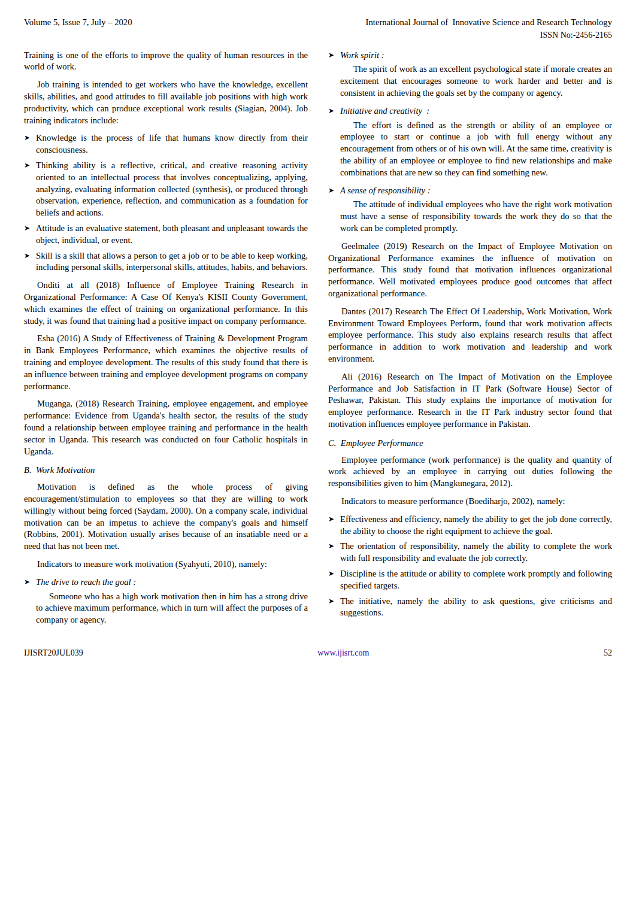Volume 5, Issue 7, July – 2020
International Journal of Innovative Science and Research Technology
ISSN No:-2456-2165
Training is one of the efforts to improve the quality of human resources in the world of work.
Job training is intended to get workers who have the knowledge, excellent skills, abilities, and good attitudes to fill available job positions with high work productivity, which can produce exceptional work results (Siagian, 2004). Job training indicators include:
Knowledge is the process of life that humans know directly from their consciousness.
Thinking ability is a reflective, critical, and creative reasoning activity oriented to an intellectual process that involves conceptualizing, applying, analyzing, evaluating information collected (synthesis), or produced through observation, experience, reflection, and communication as a foundation for beliefs and actions.
Attitude is an evaluative statement, both pleasant and unpleasant towards the object, individual, or event.
Skill is a skill that allows a person to get a job or to be able to keep working, including personal skills, interpersonal skills, attitudes, habits, and behaviors.
Onditi at all (2018) Influence of Employee Training Research in Organizational Performance: A Case Of Kenya's KISII County Government, which examines the effect of training on organizational performance. In this study, it was found that training had a positive impact on company performance.
Esha (2016) A Study of Effectiveness of Training & Development Program in Bank Employees Performance, which examines the objective results of training and employee development. The results of this study found that there is an influence between training and employee development programs on company performance.
Muganga, (2018) Research Training, employee engagement, and employee performance: Evidence from Uganda's health sector, the results of the study found a relationship between employee training and performance in the health sector in Uganda. This research was conducted on four Catholic hospitals in Uganda.
B. Work Motivation
Motivation is defined as the whole process of giving encouragement/stimulation to employees so that they are willing to work willingly without being forced (Saydam, 2000). On a company scale, individual motivation can be an impetus to achieve the company's goals and himself (Robbins, 2001). Motivation usually arises because of an insatiable need or a need that has not been met.
Indicators to measure work motivation (Syahyuti, 2010), namely:
The drive to reach the goal :
Someone who has a high work motivation then in him has a strong drive to achieve maximum performance, which in turn will affect the purposes of a company or agency.
Work spirit :
The spirit of work as an excellent psychological state if morale creates an excitement that encourages someone to work harder and better and is consistent in achieving the goals set by the company or agency.
Initiative and creativity :
The effort is defined as the strength or ability of an employee or employee to start or continue a job with full energy without any encouragement from others or of his own will. At the same time, creativity is the ability of an employee or employee to find new relationships and make combinations that are new so they can find something new.
A sense of responsibility :
The attitude of individual employees who have the right work motivation must have a sense of responsibility towards the work they do so that the work can be completed promptly.
Geelmalee (2019) Research on the Impact of Employee Motivation on Organizational Performance examines the influence of motivation on performance. This study found that motivation influences organizational performance. Well motivated employees produce good outcomes that affect organizational performance.
Dantes (2017) Research The Effect Of Leadership, Work Motivation, Work Environment Toward Employees Perform, found that work motivation affects employee performance. This study also explains research results that affect performance in addition to work motivation and leadership and work environment.
Ali (2016) Research on The Impact of Motivation on the Employee Performance and Job Satisfaction in IT Park (Software House) Sector of Peshawar, Pakistan. This study explains the importance of motivation for employee performance. Research in the IT Park industry sector found that motivation influences employee performance in Pakistan.
C. Employee Performance
Employee performance (work performance) is the quality and quantity of work achieved by an employee in carrying out duties following the responsibilities given to him (Mangkunegara, 2012).
Indicators to measure performance (Boediharjo, 2002), namely:
Effectiveness and efficiency, namely the ability to get the job done correctly, the ability to choose the right equipment to achieve the goal.
The orientation of responsibility, namely the ability to complete the work with full responsibility and evaluate the job correctly.
Discipline is the attitude or ability to complete work promptly and following specified targets.
The initiative, namely the ability to ask questions, give criticisms and suggestions.
IJISRT20JUL039
www.ijisrt.com
52